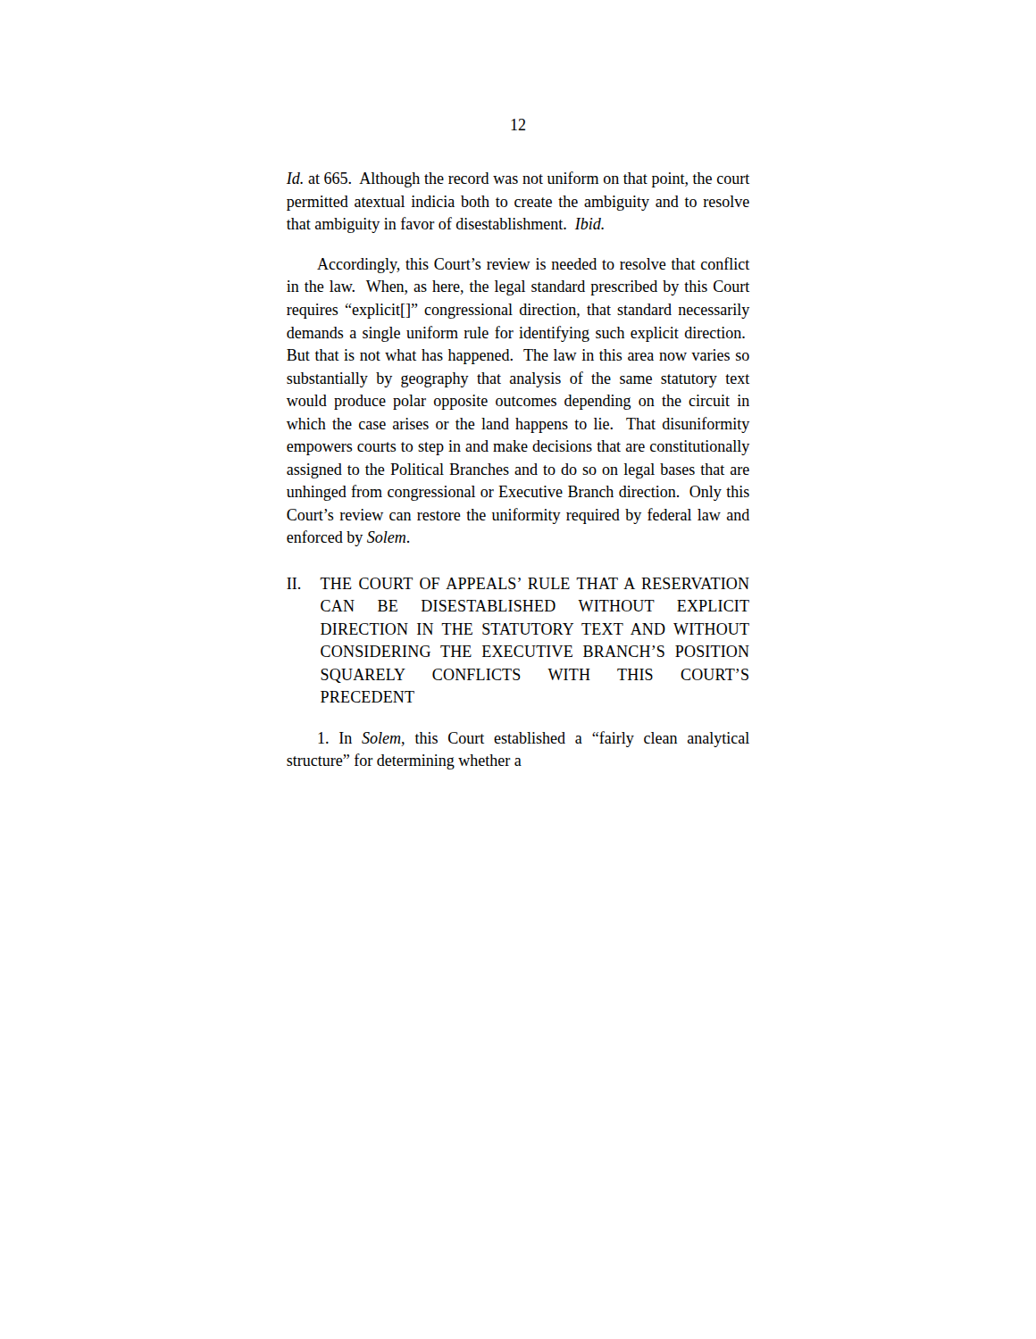12
Id. at 665. Although the record was not uniform on that point, the court permitted atextual indicia both to create the ambiguity and to resolve that ambiguity in favor of disestablishment. Ibid.
Accordingly, this Court’s review is needed to resolve that conflict in the law. When, as here, the legal standard prescribed by this Court requires “explicit[]” congressional direction, that standard necessarily demands a single uniform rule for identifying such explicit direction. But that is not what has happened. The law in this area now varies so substantially by geography that analysis of the same statutory text would produce polar opposite outcomes depending on the circuit in which the case arises or the land happens to lie. That disuniformity empowers courts to step in and make decisions that are constitutionally assigned to the Political Branches and to do so on legal bases that are unhinged from congressional or Executive Branch direction. Only this Court’s review can restore the uniformity required by federal law and enforced by Solem.
II. The Court of Appeals’ Rule That a Reservation Can Be Disestablished Without Explicit Direction in the Statutory Text and Without Considering the Executive Branch’s Position Squarely Conflicts With This Court’s Precedent
1. In Solem, this Court established a “fairly clean analytical structure” for determining whether a